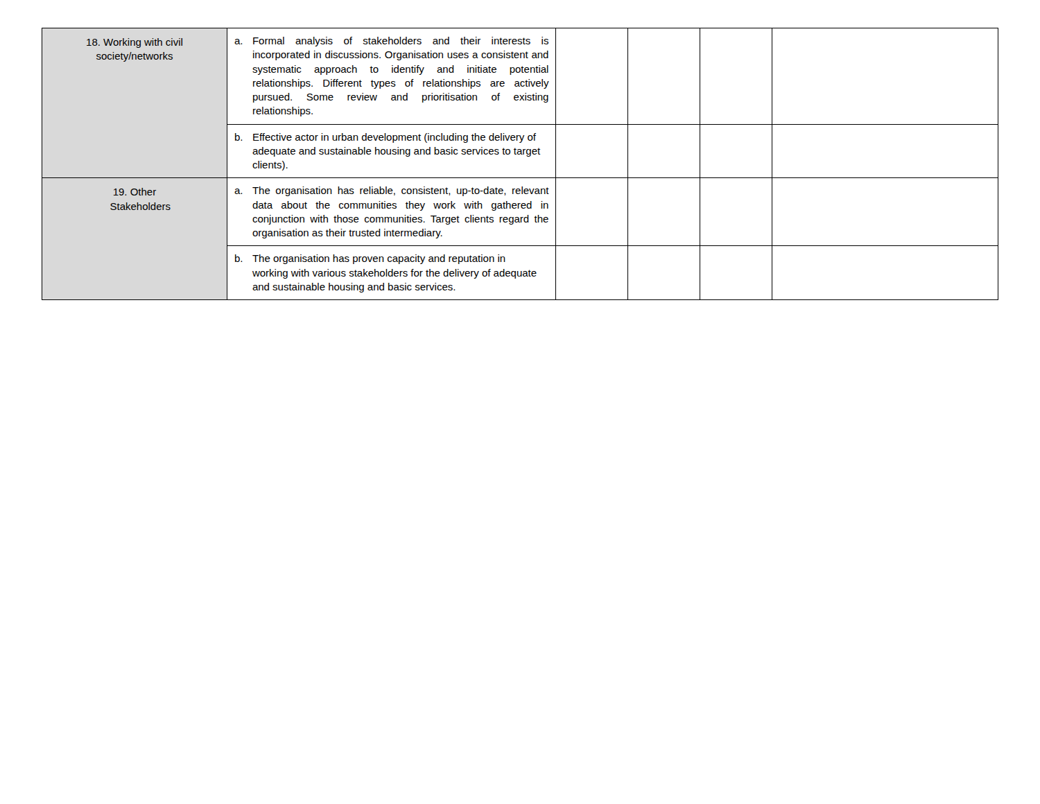| 18. Working with civil society/networks | a. Formal analysis of stakeholders and their interests is incorporated in discussions. Organisation uses a consistent and systematic approach to identify and initiate potential relationships. Different types of relationships are actively pursued. Some review and prioritisation of existing relationships. | | | | |
| b. Effective actor in urban development (including the delivery of adequate and sustainable housing and basic services to target clients). | | | | |
| 19. Other Stakeholders | a. The organisation has reliable, consistent, up-to-date, relevant data about the communities they work with gathered in conjunction with those communities. Target clients regard the organisation as their trusted intermediary. | | | | |
| b. The organisation has proven capacity and reputation in working with various stakeholders for the delivery of adequate and sustainable housing and basic services. | | | | |